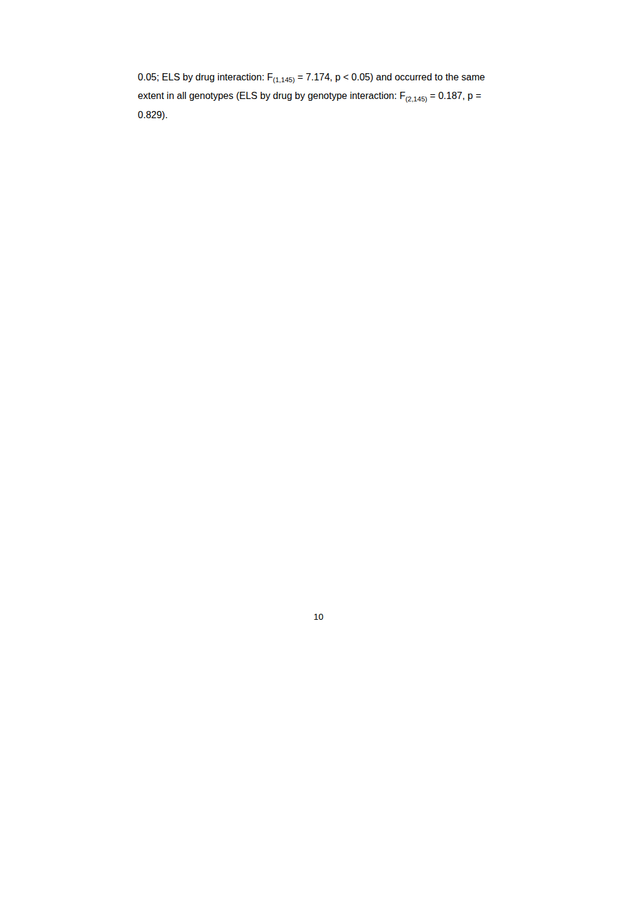0.05; ELS by drug interaction: F(1,145) = 7.174, p < 0.05) and occurred to the same extent in all genotypes (ELS by drug by genotype interaction: F(2,145) = 0.187, p = 0.829).
10